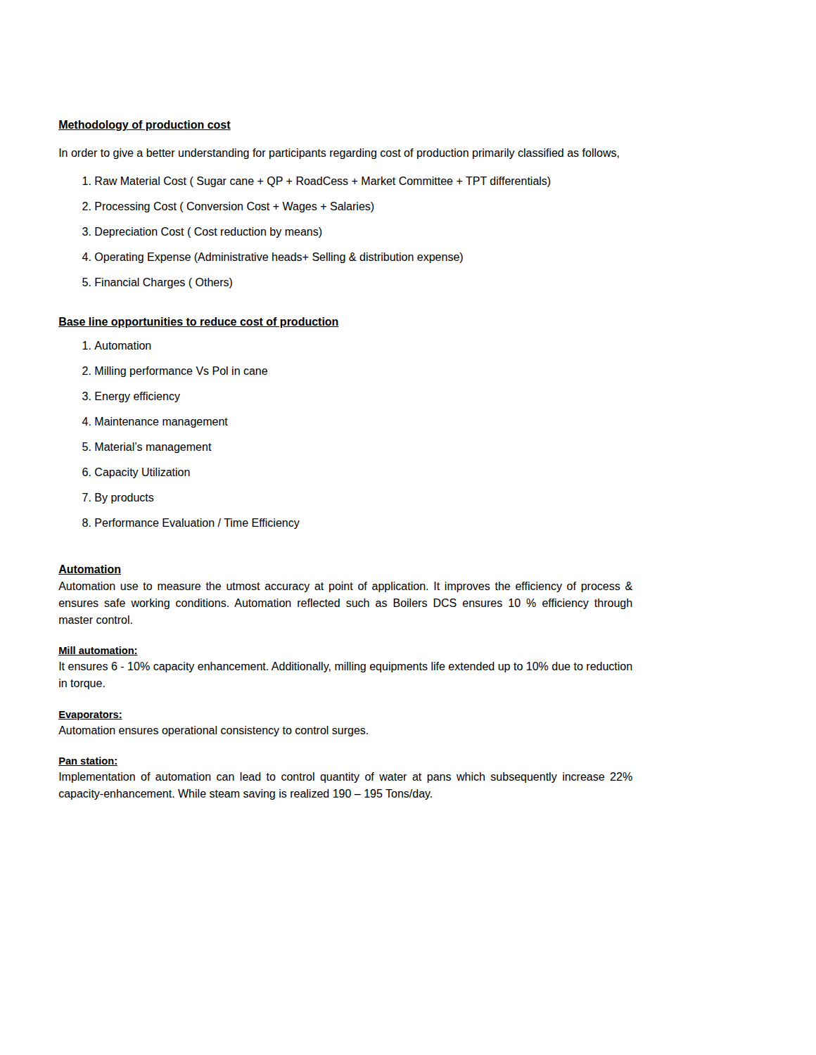Methodology of production cost
In order to give a better understanding for participants regarding cost of production primarily classified as follows,
Raw Material Cost ( Sugar cane + QP + RoadCess + Market Committee + TPT differentials)
Processing Cost ( Conversion Cost + Wages + Salaries)
Depreciation Cost ( Cost reduction by means)
Operating Expense (Administrative heads+ Selling & distribution expense)
Financial Charges ( Others)
Base line opportunities to reduce cost of production
Automation
Milling performance Vs Pol in cane
Energy efficiency
Maintenance management
Material’s management
Capacity Utilization
By products
Performance Evaluation / Time Efficiency
Automation
Automation use to measure the utmost accuracy at point of application. It improves the efficiency of process & ensures safe working conditions. Automation reflected such as Boilers DCS ensures 10 % efficiency through master control.
Mill automation:
It ensures 6 - 10% capacity enhancement. Additionally, milling equipments life extended up to 10% due to reduction in torque.
Evaporators:
Automation ensures operational consistency to control surges.
Pan station:
Implementation of automation can lead to control quantity of water at pans which subsequently increase 22% capacity-enhancement. While steam saving is realized 190 – 195 Tons/day.